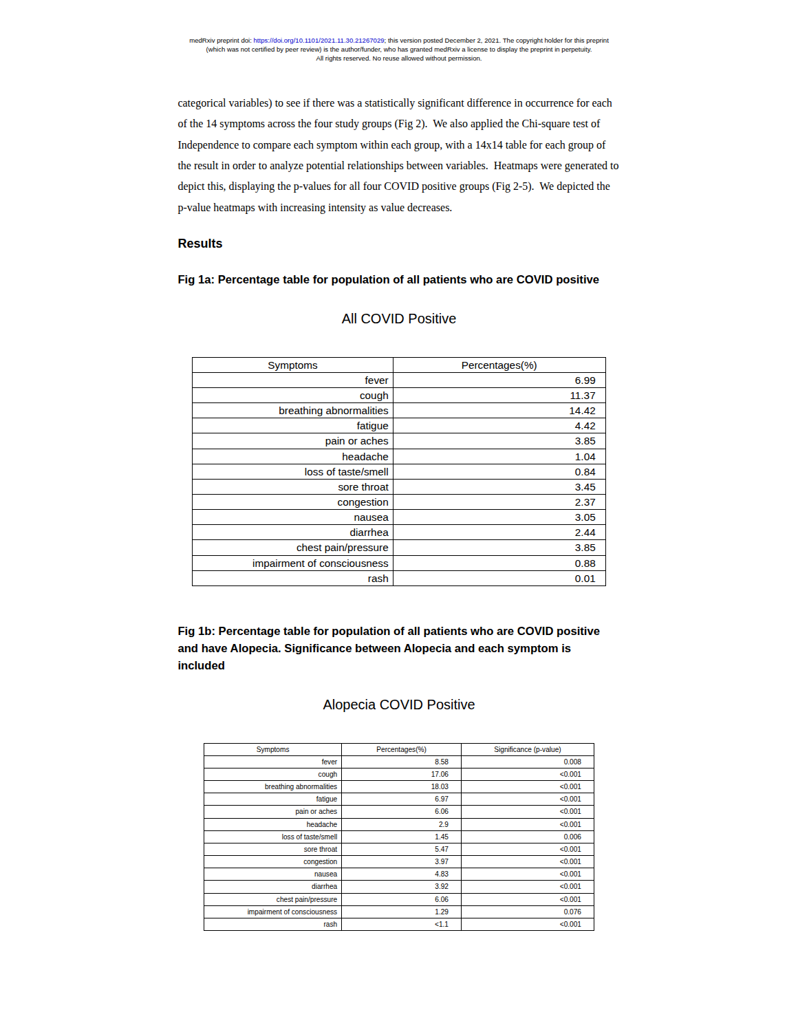medRxiv preprint doi: https://doi.org/10.1101/2021.11.30.21267029; this version posted December 2, 2021. The copyright holder for this preprint
(which was not certified by peer review) is the author/funder, who has granted medRxiv a license to display the preprint in perpetuity.
All rights reserved. No reuse allowed without permission.
categorical variables) to see if there was a statistically significant difference in occurrence for each of the 14 symptoms across the four study groups (Fig 2). We also applied the Chi-square test of Independence to compare each symptom within each group, with a 14x14 table for each group of the result in order to analyze potential relationships between variables. Heatmaps were generated to depict this, displaying the p-values for all four COVID positive groups (Fig 2-5). We depicted the p-value heatmaps with increasing intensity as value decreases.
Results
Fig 1a: Percentage table for population of all patients who are COVID positive
All COVID Positive
| Symptoms | Percentages(%) |
| --- | --- |
| fever | 6.99 |
| cough | 11.37 |
| breathing abnormalities | 14.42 |
| fatigue | 4.42 |
| pain or aches | 3.85 |
| headache | 1.04 |
| loss of taste/smell | 0.84 |
| sore throat | 3.45 |
| congestion | 2.37 |
| nausea | 3.05 |
| diarrhea | 2.44 |
| chest pain/pressure | 3.85 |
| impairment of consciousness | 0.88 |
| rash | 0.01 |
Fig 1b: Percentage table for population of all patients who are COVID positive and have Alopecia. Significance between Alopecia and each symptom is included
Alopecia COVID Positive
| Symptoms | Percentages(%) | Significance (p-value) |
| --- | --- | --- |
| fever | 8.58 | 0.008 |
| cough | 17.06 | <0.001 |
| breathing abnormalities | 18.03 | <0.001 |
| fatigue | 6.97 | <0.001 |
| pain or aches | 6.06 | <0.001 |
| headache | 2.9 | <0.001 |
| loss of taste/smell | 1.45 | 0.006 |
| sore throat | 5.47 | <0.001 |
| congestion | 3.97 | <0.001 |
| nausea | 4.83 | <0.001 |
| diarrhea | 3.92 | <0.001 |
| chest pain/pressure | 6.06 | <0.001 |
| impairment of consciousness | 1.29 | 0.076 |
| rash | <1.1 | <0.001 |